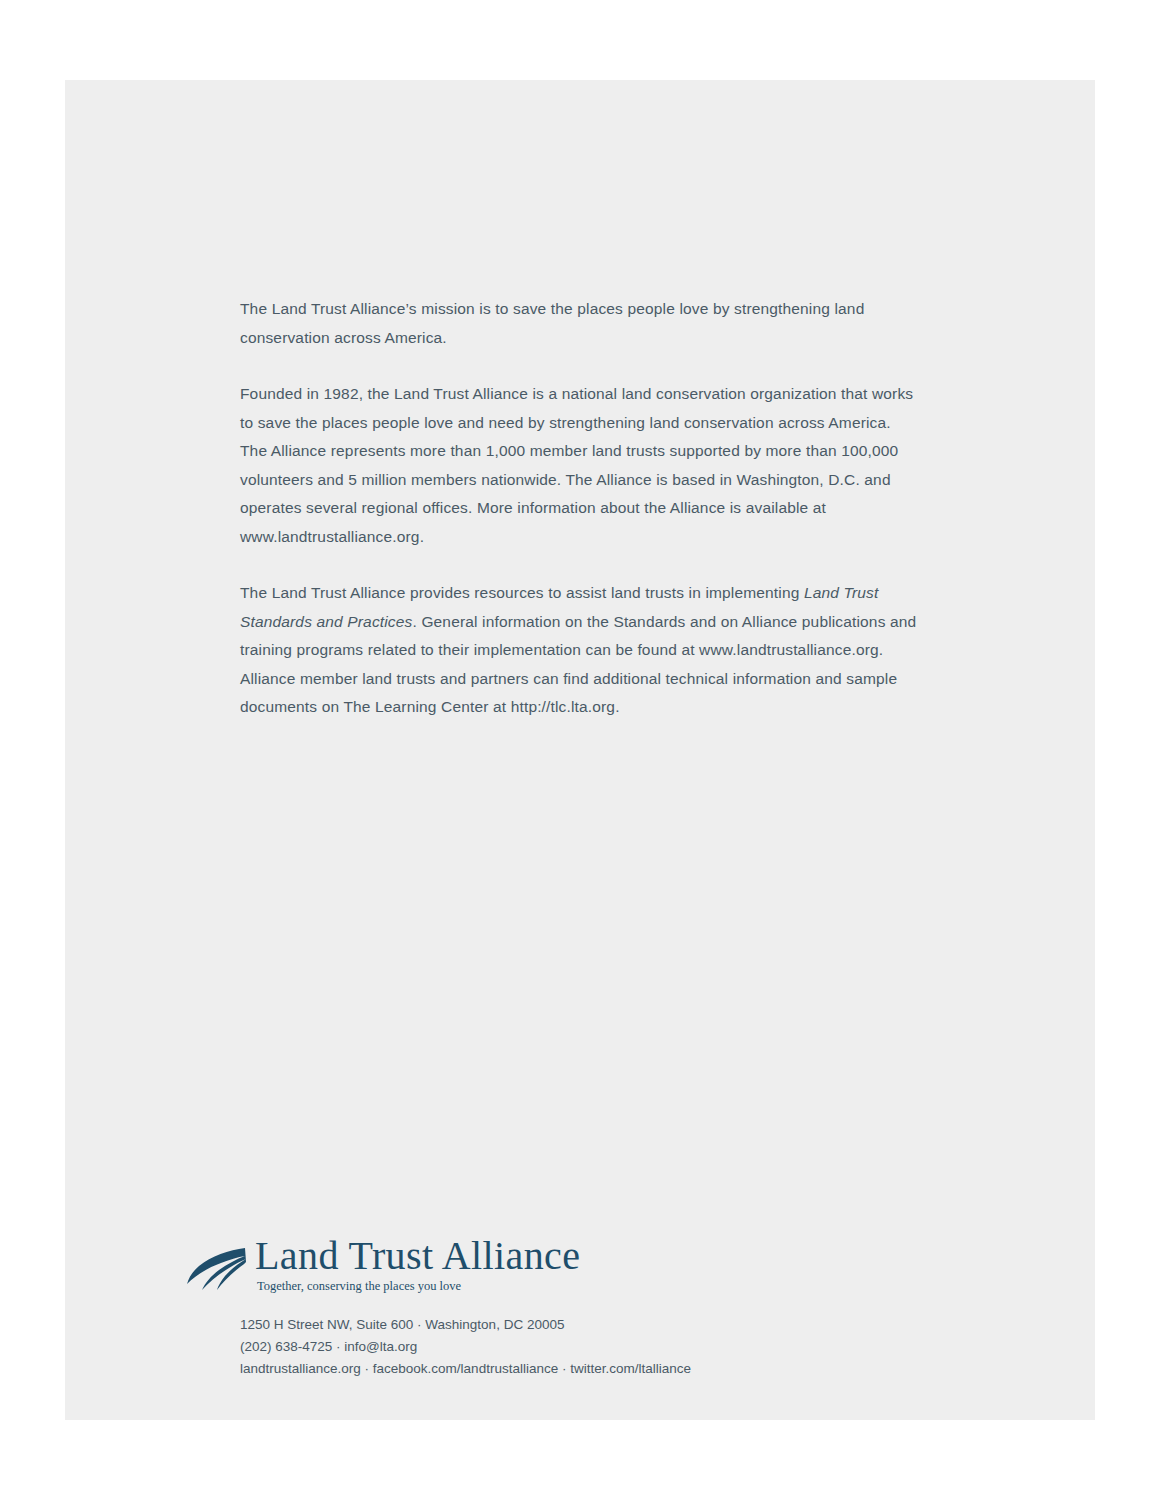The Land Trust Alliance’s mission is to save the places people love by strengthening land conservation across America.
Founded in 1982, the Land Trust Alliance is a national land conservation organization that works to save the places people love and need by strengthening land conservation across America. The Alliance represents more than 1,000 member land trusts supported by more than 100,000 volunteers and 5 million members nationwide. The Alliance is based in Washington, D.C. and operates several regional offices. More information about the Alliance is available at www.landtrustalliance.org.
The Land Trust Alliance provides resources to assist land trusts in implementing Land Trust Standards and Practices. General information on the Standards and on Alliance publications and training programs related to their implementation can be found at www.landtrustalliance.org. Alliance member land trusts and partners can find additional technical information and sample documents on The Learning Center at http://tlc.lta.org.
Land Trust Alliance
Together, conserving the places you love
1250 H Street NW, Suite 600 · Washington, DC 20005
(202) 638-4725 · info@lta.org
landtrustalliance.org · facebook.com/landtrustalliance · twitter.com/ltalliance